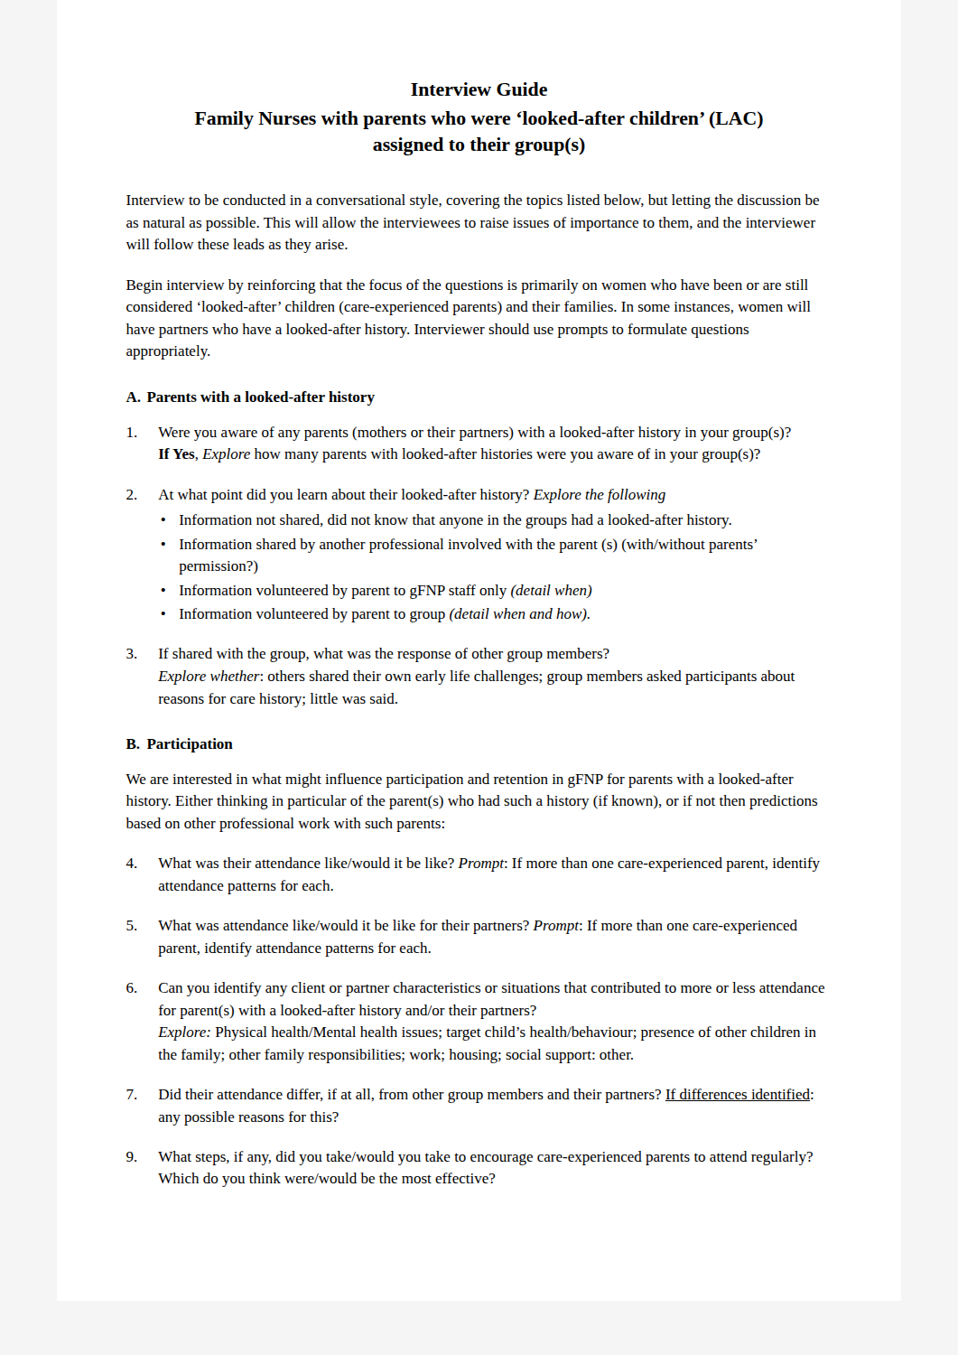Interview Guide
Family Nurses with parents who were ‘looked-after children’ (LAC)
assigned to their group(s)
Interview to be conducted in a conversational style, covering the topics listed below, but letting the discussion be as natural as possible. This will allow the interviewees to raise issues of importance to them, and the interviewer will follow these leads as they arise.
Begin interview by reinforcing that the focus of the questions is primarily on women who have been or are still considered ‘looked-after’ children (care-experienced parents) and their families. In some instances, women will have partners who have a looked-after history. Interviewer should use prompts to formulate questions appropriately.
A. Parents with a looked-after history
1. Were you aware of any parents (mothers or their partners) with a looked-after history in your group(s)?
If Yes, Explore how many parents with looked-after histories were you aware of in your group(s)?
2. At what point did you learn about their looked-after history? Explore the following
Information not shared, did not know that anyone in the groups had a looked-after history.
Information shared by another professional involved with the parent (s) (with/without parents’ permission?)
Information volunteered by parent to gFNP staff only (detail when)
Information volunteered by parent to group (detail when and how).
3. If shared with the group, what was the response of other group members?
Explore whether: others shared their own early life challenges; group members asked participants about reasons for care history; little was said.
B. Participation
We are interested in what might influence participation and retention in gFNP for parents with a looked-after history. Either thinking in particular of the parent(s) who had such a history (if known), or if not then predictions based on other professional work with such parents:
4. What was their attendance like/would it be like? Prompt: If more than one care-experienced parent, identify attendance patterns for each.
5. What was attendance like/would it be like for their partners? Prompt: If more than one care-experienced parent, identify attendance patterns for each.
6. Can you identify any client or partner characteristics or situations that contributed to more or less attendance for parent(s) with a looked-after history and/or their partners?
Explore: Physical health/Mental health issues; target child’s health/behaviour; presence of other children in the family; other family responsibilities; work; housing; social support: other.
7. Did their attendance differ, if at all, from other group members and their partners? If differences identified: any possible reasons for this?
9. What steps, if any, did you take/would you take to encourage care-experienced parents to attend regularly? Which do you think were/would be the most effective?